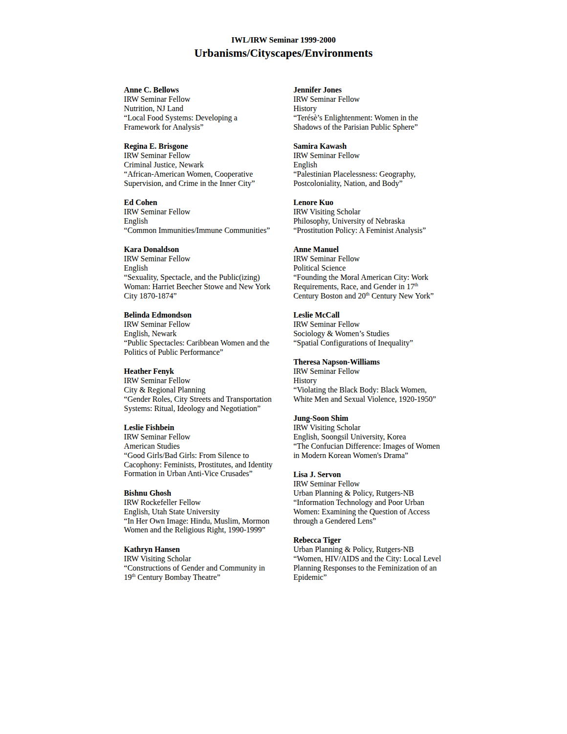IWL/IRW Seminar 1999-2000
Urbanisms/Cityscapes/Environments
Anne C. Bellows
IRW Seminar Fellow
Nutrition, NJ Land
“Local Food Systems: Developing a Framework for Analysis”
Regina E. Brisgone
IRW Seminar Fellow
Criminal Justice, Newark
“African-American Women, Cooperative Supervision, and Crime in the Inner City”
Ed Cohen
IRW Seminar Fellow
English
“Common Immunities/Immune Communities”
Kara Donaldson
IRW Seminar Fellow
English
“Sexuality, Spectacle, and the Public(izing) Woman: Harriet Beecher Stowe and New York City 1870-1874”
Belinda Edmondson
IRW Seminar Fellow
English, Newark
“Public Spectacles: Caribbean Women and the Politics of Public Performance”
Heather Fenyk
IRW Seminar Fellow
City & Regional Planning
“Gender Roles, City Streets and Transportation Systems: Ritual, Ideology and Negotiation”
Leslie Fishbein
IRW Seminar Fellow
American Studies
“Good Girls/Bad Girls: From Silence to Cacophony: Feminists, Prostitutes, and Identity Formation in Urban Anti-Vice Crusades”
Bishnu Ghosh
IRW Rockefeller Fellow
English, Utah State University
“In Her Own Image: Hindu, Muslim, Mormon Women and the Religious Right, 1990-1999”
Kathryn Hansen
IRW Visiting Scholar
“Constructions of Gender and Community in 19th Century Bombay Theatre”
Jennifer Jones
IRW Seminar Fellow
History
“Terésè’s Enlightenment: Women in the Shadows of the Parisian Public Sphere”
Samira Kawash
IRW Seminar Fellow
English
“Palestinian Placelessness: Geography, Postcoloniality, Nation, and Body”
Lenore Kuo
IRW Visiting Scholar
Philosophy, University of Nebraska
“Prostitution Policy: A Feminist Analysis”
Anne Manuel
IRW Seminar Fellow
Political Science
“Founding the Moral American City: Work Requirements, Race, and Gender in 17th Century Boston and 20th Century New York”
Leslie McCall
IRW Seminar Fellow
Sociology & Women’s Studies
“Spatial Configurations of Inequality”
Theresa Napson-Williams
IRW Seminar Fellow
History
“Violating the Black Body: Black Women, White Men and Sexual Violence, 1920-1950”
Jung-Soon Shim
IRW Visiting Scholar
English, Soongsil University, Korea
“The Confucian Difference: Images of Women in Modern Korean Women's Drama”
Lisa J. Servon
IRW Seminar Fellow
Urban Planning & Policy, Rutgers-NB
“Information Technology and Poor Urban Women: Examining the Question of Access through a Gendered Lens”
Rebecca Tiger
Urban Planning & Policy, Rutgers-NB
“Women, HIV/AIDS and the City: Local Level Planning Responses to the Feminization of an Epidemic”